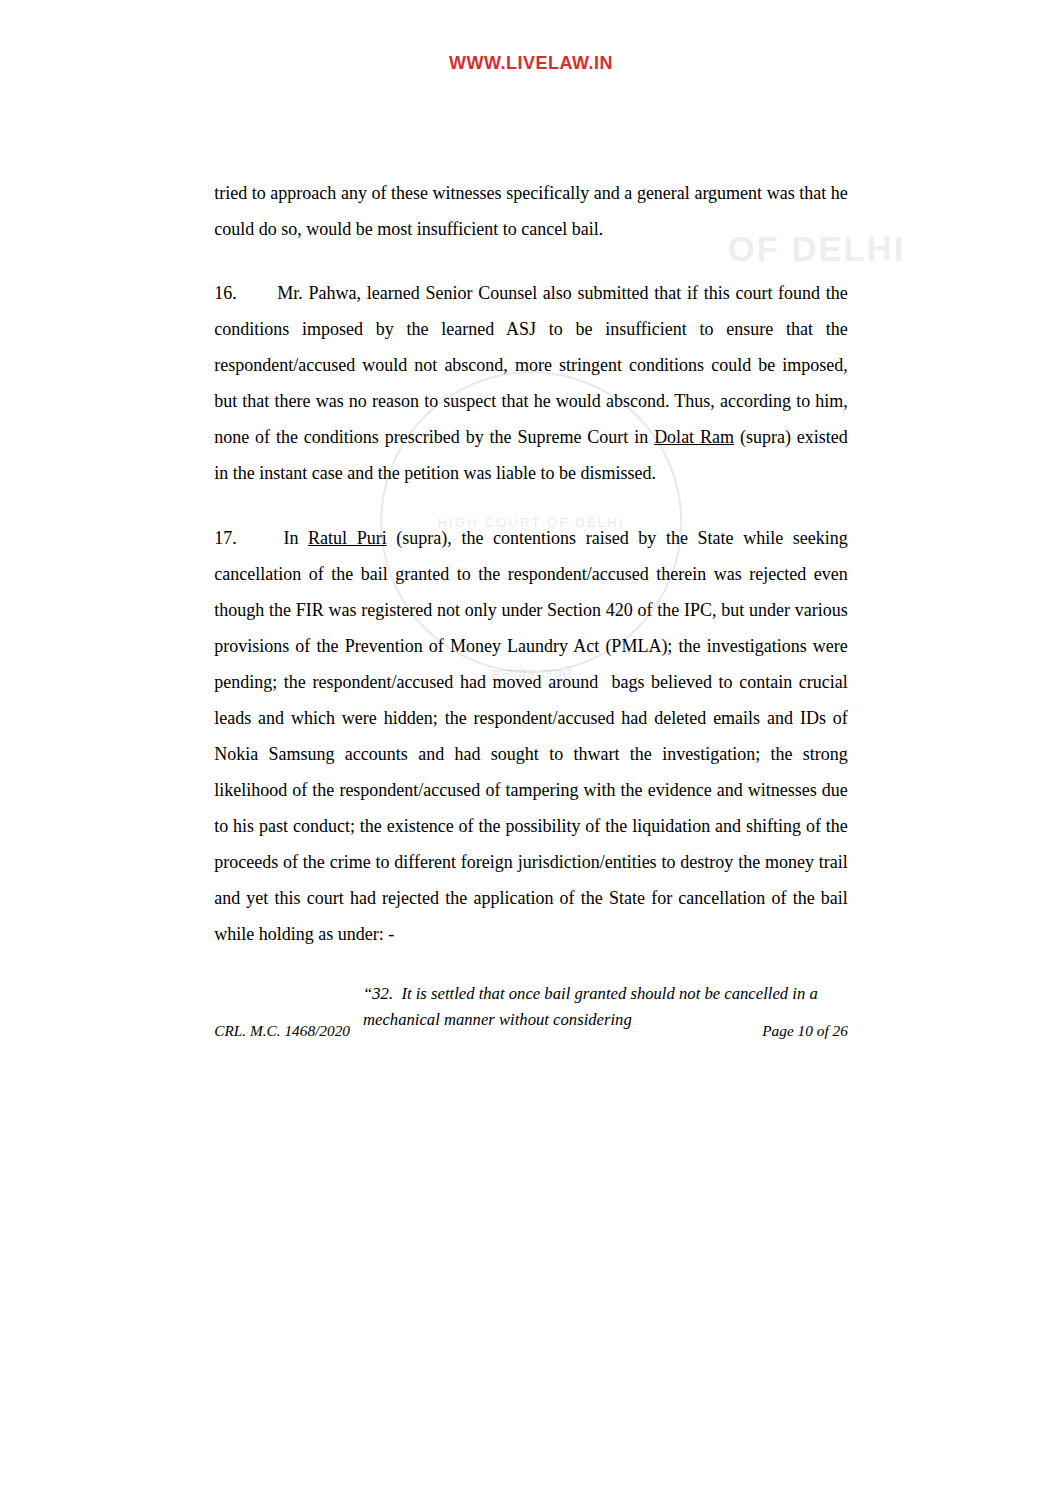WWW.LIVELAW.IN
HIGH COURT OF DELHI
सत्यमेव जयते
OF DELHI
tried to approach any of these witnesses specifically and a general argument was that he could do so, would be most insufficient to cancel bail.
16. Mr. Pahwa, learned Senior Counsel also submitted that if this court found the conditions imposed by the learned ASJ to be insufficient to ensure that the respondent/accused would not abscond, more stringent conditions could be imposed, but that there was no reason to suspect that he would abscond. Thus, according to him, none of the conditions prescribed by the Supreme Court in Dolat Ram (supra) existed in the instant case and the petition was liable to be dismissed.
17. In Ratul Puri (supra), the contentions raised by the State while seeking cancellation of the bail granted to the respondent/accused therein was rejected even though the FIR was registered not only under Section 420 of the IPC, but under various provisions of the Prevention of Money Laundry Act (PMLA); the investigations were pending; the respondent/accused had moved around bags believed to contain crucial leads and which were hidden; the respondent/accused had deleted emails and IDs of Nokia Samsung accounts and had sought to thwart the investigation; the strong likelihood of the respondent/accused of tampering with the evidence and witnesses due to his past conduct; the existence of the possibility of the liquidation and shifting of the proceeds of the crime to different foreign jurisdiction/entities to destroy the money trail and yet this court had rejected the application of the State for cancellation of the bail while holding as under: -
“32. It is settled that once bail granted should not be cancelled in a mechanical manner without considering
CRL. M.C. 1468/2020 Page 10 of 26